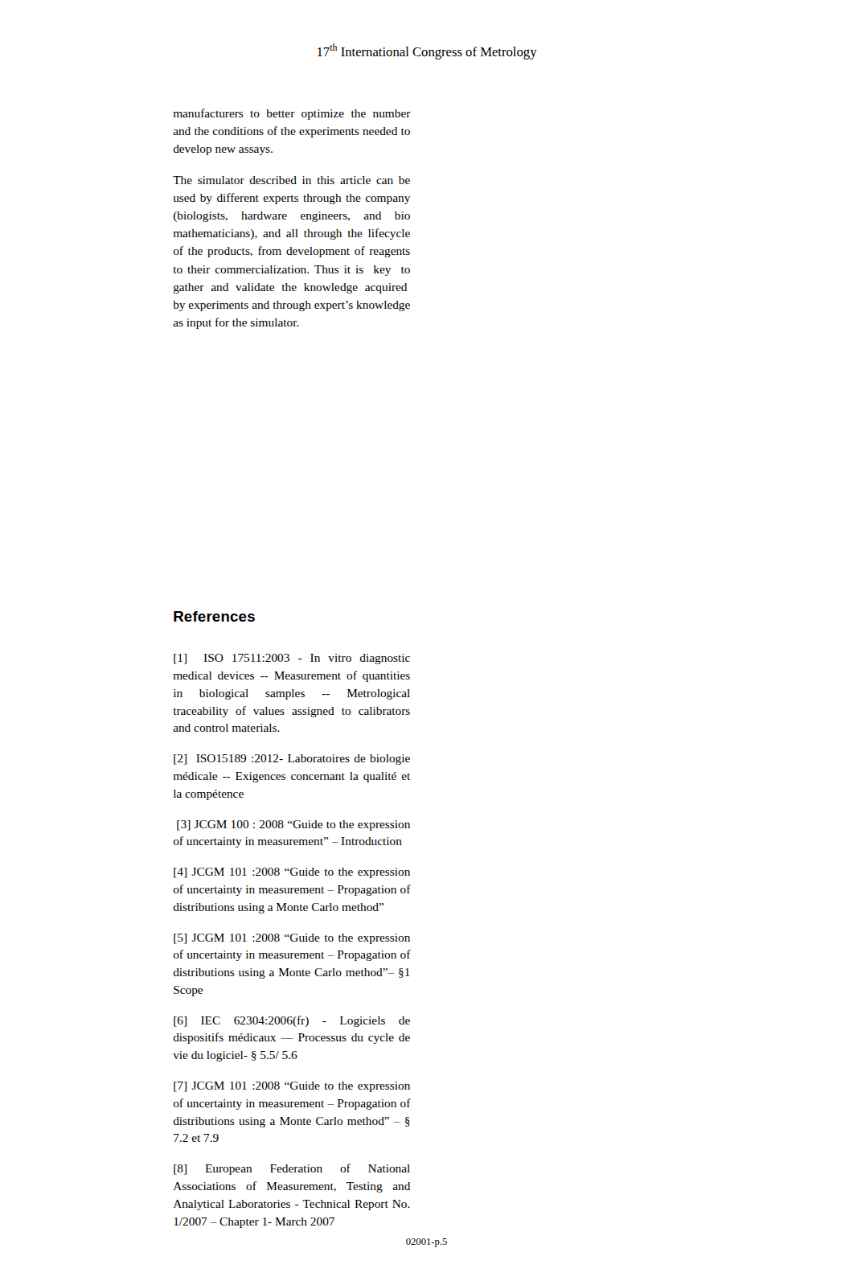17th International Congress of Metrology
manufacturers to better optimize the number and the conditions of the experiments needed to develop new assays.
The simulator described in this article can be used by different experts through the company (biologists, hardware engineers, and bio mathematicians), and all through the lifecycle of the products, from development of reagents to their commercialization. Thus it is key to gather and validate the knowledge acquired by experiments and through expert’s knowledge as input for the simulator.
References
[1] ISO 17511:2003 - In vitro diagnostic medical devices -- Measurement of quantities in biological samples -- Metrological traceability of values assigned to calibrators and control materials.
[2] ISO15189 :2012- Laboratoires de biologie médicale -- Exigences concernant la qualité et la compétence
[3] JCGM 100 : 2008 “Guide to the expression of uncertainty in measurement” – Introduction
[4] JCGM 101 :2008 “Guide to the expression of uncertainty in measurement – Propagation of distributions using a Monte Carlo method”
[5] JCGM 101 :2008 “Guide to the expression of uncertainty in measurement – Propagation of distributions using a Monte Carlo method”– §1 Scope
[6] IEC 62304:2006(fr) - Logiciels de dispositifs médicaux — Processus du cycle de vie du logiciel- § 5.5/ 5.6
[7] JCGM 101 :2008 “Guide to the expression of uncertainty in measurement – Propagation of distributions using a Monte Carlo method” – § 7.2 et 7.9
[8] European Federation of National Associations of Measurement, Testing and Analytical Laboratories - Technical Report No. 1/2007 – Chapter 1- March 2007
02001-p.5